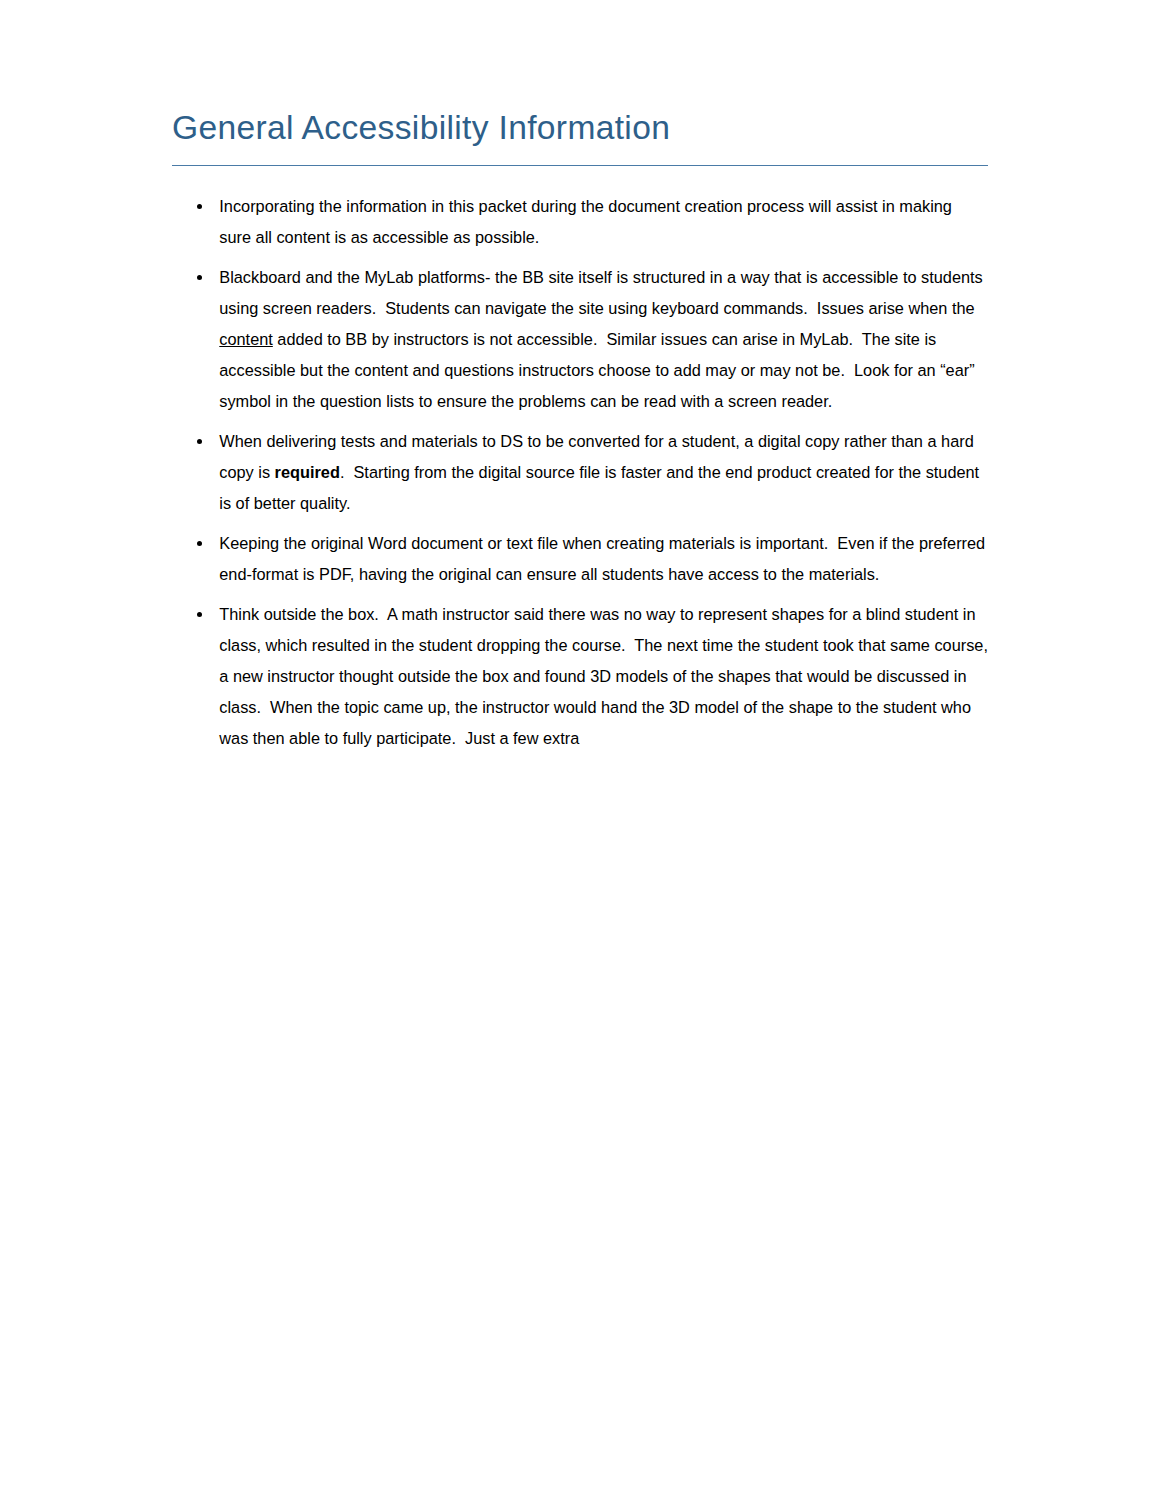General Accessibility Information
Incorporating the information in this packet during the document creation process will assist in making sure all content is as accessible as possible.
Blackboard and the MyLab platforms- the BB site itself is structured in a way that is accessible to students using screen readers. Students can navigate the site using keyboard commands. Issues arise when the content added to BB by instructors is not accessible. Similar issues can arise in MyLab. The site is accessible but the content and questions instructors choose to add may or may not be. Look for an “ear” symbol in the question lists to ensure the problems can be read with a screen reader.
When delivering tests and materials to DS to be converted for a student, a digital copy rather than a hard copy is required. Starting from the digital source file is faster and the end product created for the student is of better quality.
Keeping the original Word document or text file when creating materials is important. Even if the preferred end-format is PDF, having the original can ensure all students have access to the materials.
Think outside the box. A math instructor said there was no way to represent shapes for a blind student in class, which resulted in the student dropping the course. The next time the student took that same course, a new instructor thought outside the box and found 3D models of the shapes that would be discussed in class. When the topic came up, the instructor would hand the 3D model of the shape to the student who was then able to fully participate. Just a few extra